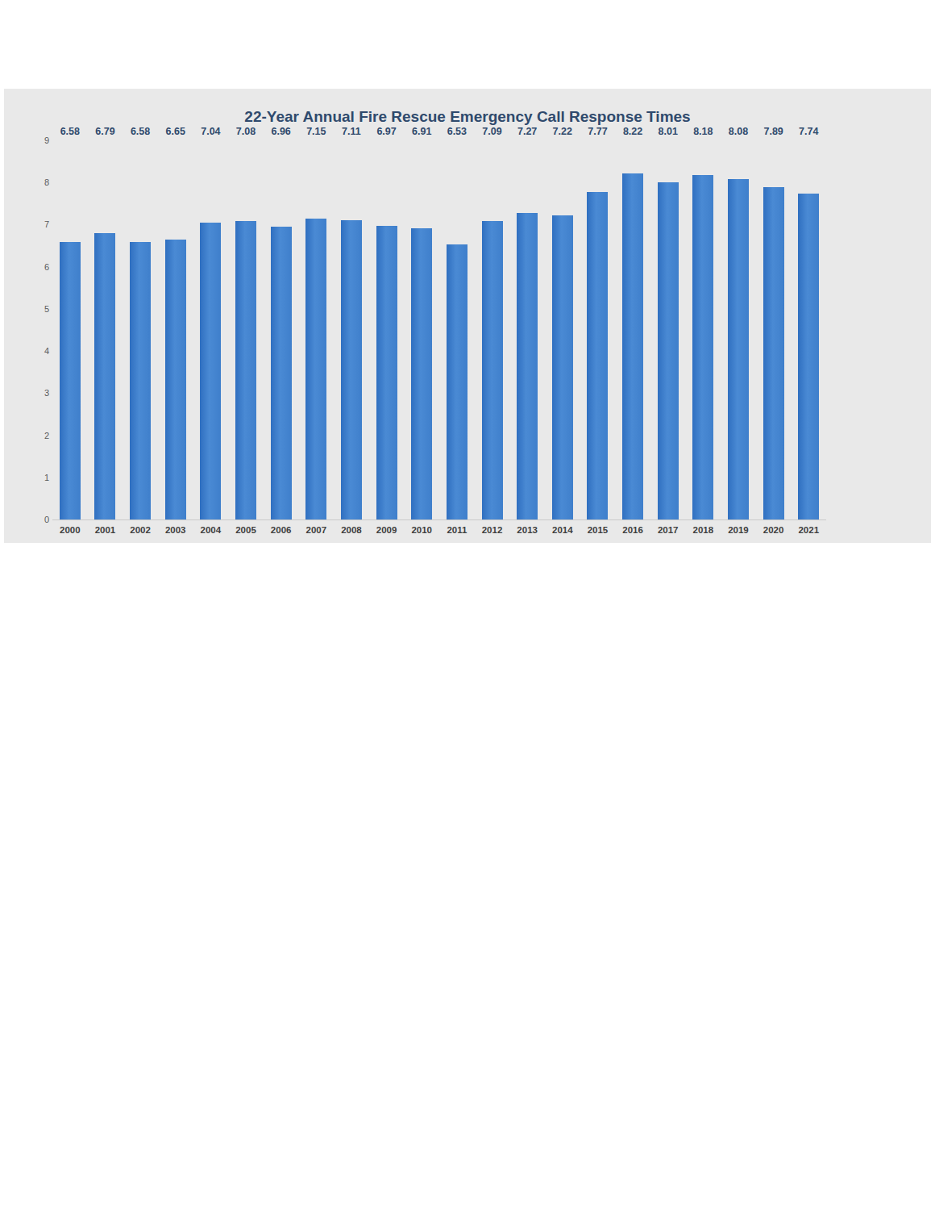22-Year Annual Fire Rescue Emergency Call Response Times
9
8
7
6
5
4
3
2
1
0
6.58
6.79
6.58
6.65
7.04
7.08
6.96
7.15
7.11
6.97
6.91
6.53
7.09
7.27
7.22
7.77
8.22
8.01
8.18
8.08
7.89
7.74
2000
2001
2002
2003
2004
2005
2006
2007
2008
2009
2010
2011
2012
2013
2014
2015
2016
2017
2018
2019
2020
2021